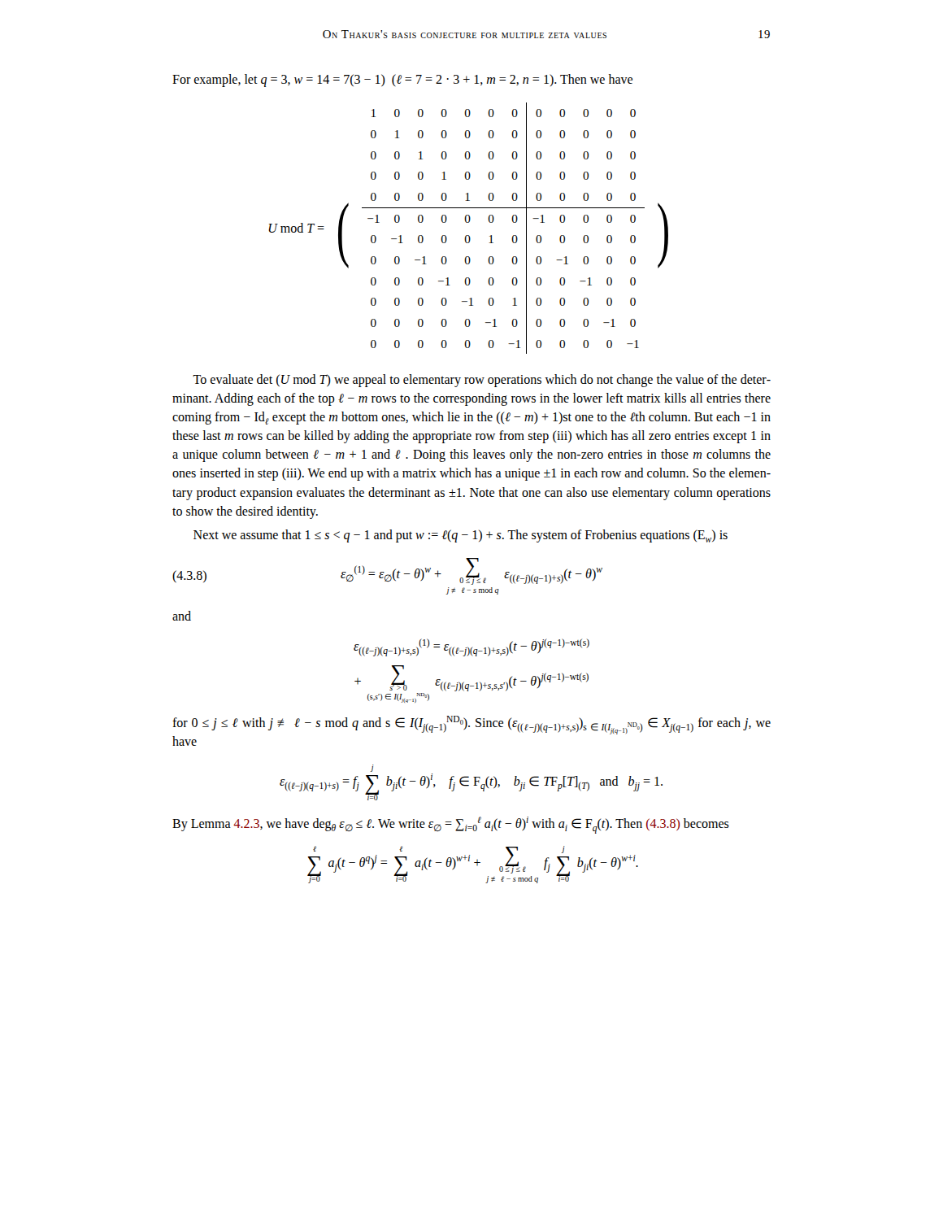On Thakur's basis conjecture for multiple zeta values 19
For example, let q = 3, w = 14 = 7(3 − 1) (ℓ = 7 = 2 · 3 + 1, m = 2, n = 1). Then we have
U mod T = (
| 1 | 0 | 0 | 0 | 0 | 0 | 0 | 0 | 0 | 0 | 0 | 0 |
| 0 | 1 | 0 | 0 | 0 | 0 | 0 | 0 | 0 | 0 | 0 | 0 |
| 0 | 0 | 1 | 0 | 0 | 0 | 0 | 0 | 0 | 0 | 0 | 0 |
| 0 | 0 | 0 | 1 | 0 | 0 | 0 | 0 | 0 | 0 | 0 | 0 |
| 0 | 0 | 0 | 0 | 1 | 0 | 0 | 0 | 0 | 0 | 0 | 0 |
| −1 | 0 | 0 | 0 | 0 | 0 | 0 | −1 | 0 | 0 | 0 | 0 |
| 0 | −1 | 0 | 0 | 0 | 1 | 0 | 0 | 0 | 0 | 0 | 0 |
| 0 | 0 | −1 | 0 | 0 | 0 | 0 | 0 | −1 | 0 | 0 | 0 |
| 0 | 0 | 0 | −1 | 0 | 0 | 0 | 0 | 0 | −1 | 0 | 0 |
| 0 | 0 | 0 | 0 | −1 | 0 | 1 | 0 | 0 | 0 | 0 | 0 |
| 0 | 0 | 0 | 0 | 0 | −1 | 0 | 0 | 0 | 0 | −1 | 0 |
| 0 | 0 | 0 | 0 | 0 | 0 | −1 | 0 | 0 | 0 | 0 | −1 |
)
To evaluate det (U mod T) we appeal to elementary row operations which do not change the value of the determinant. Adding each of the top ℓ − m rows to the corresponding rows in the lower left matrix kills all entries there coming from − Idℓ except the m bottom ones, which lie in the ((ℓ − m) + 1)st one to the ℓth column. But each −1 in these last m rows can be killed by adding the appropriate row from step (iii) which has all zero entries except 1 in a unique column between ℓ − m + 1 and ℓ . Doing this leaves only the non-zero entries in those m columns the ones inserted in step (iii). We end up with a matrix which has a unique ±1 in each row and column. So the elementary product expansion evaluates the determinant as ±1. Note that one can also use elementary column operations to show the desired identity.
Next we assume that 1 ≤ s < q − 1 and put w := ℓ(q − 1) + s. The system of Frobenius equations (Ew) is
(4.3.8) ε∅(1) = ε∅(t − θ)w + ∑ 0 ≤ j ≤ ℓ j ≢ ℓ − s mod q ε((ℓ−j)(q−1)+s)(t − θ)w
and
ε((ℓ−j)(q−1)+s,s)(1) = ε((ℓ−j)(q−1)+s,s)(t − θ)j(q−1)−wt(s)
+ ∑ s′ > 0 (s,s′) ∈ I(Ij(q−1)ND0) ε((ℓ−j)(q−1)+s,s,s′)(t − θ)j(q−1)−wt(s)
for 0 ≤ j ≤ ℓ with j ≢ ℓ − s mod q and s ∈ I(Ij(q−1)ND0). Since (ε((ℓ−j)(q−1)+s,s))s ∈ I(Ij(q−1)ND0) ∈ Xj(q−1) for each j, we have
ε((ℓ−j)(q−1)+s) = fj j ∑ i=0 bji(t − θ)i, fj ∈ Fq(t), bji ∈ TFp[T](T) and bjj = 1.
By Lemma 4.2.3, we have degθ ε∅ ≤ ℓ. We write ε∅ = ∑i=0ℓ ai(t − θ)i with ai ∈ Fq(t). Then (4.3.8) becomes
ℓ ∑ j=0 aj(t − θq)j = ℓ ∑ i=0 ai(t − θ)w+i + ∑ 0 ≤ j ≤ ℓ j ≢ ℓ − s mod q fj j ∑ i=0 bji(t − θ)w+i.